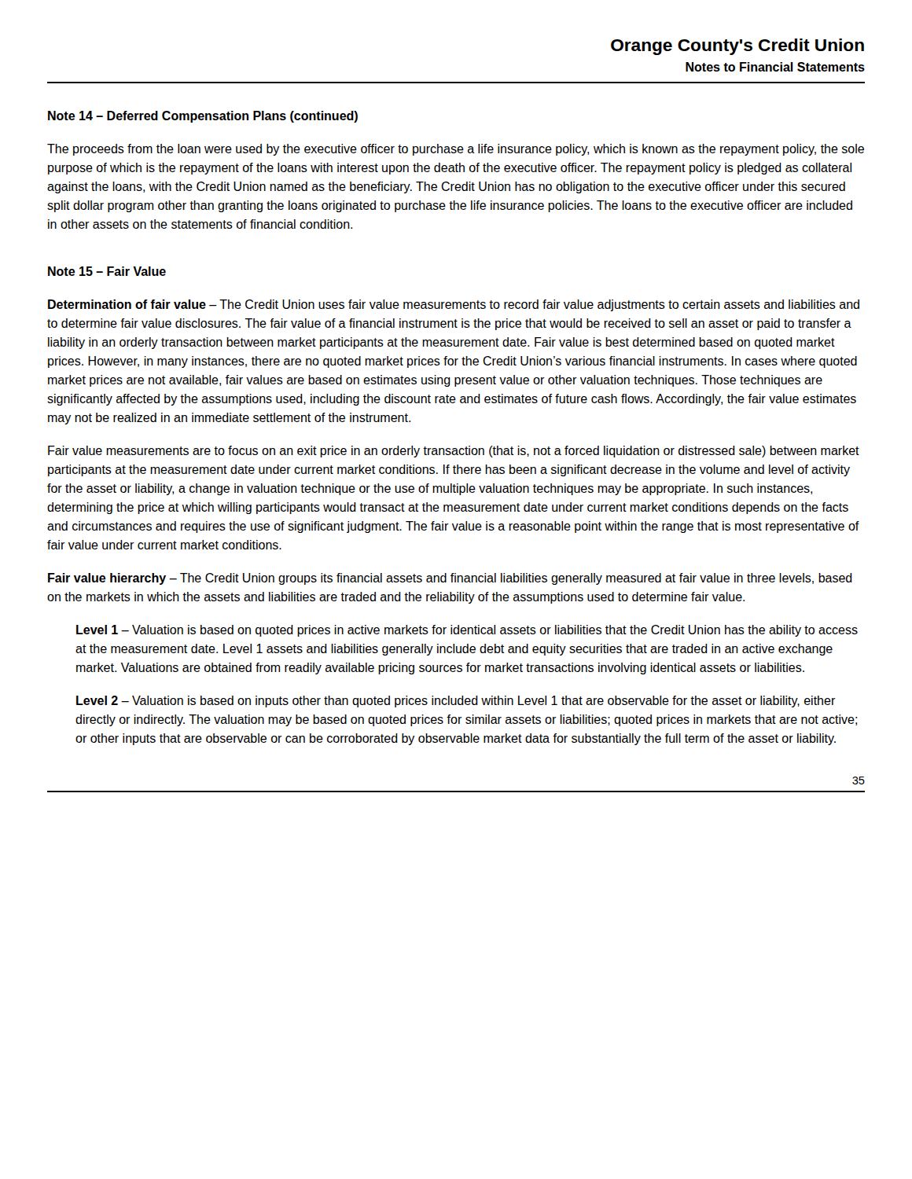Orange County's Credit Union Notes to Financial Statements
Note 14 – Deferred Compensation Plans (continued)
The proceeds from the loan were used by the executive officer to purchase a life insurance policy, which is known as the repayment policy, the sole purpose of which is the repayment of the loans with interest upon the death of the executive officer. The repayment policy is pledged as collateral against the loans, with the Credit Union named as the beneficiary. The Credit Union has no obligation to the executive officer under this secured split dollar program other than granting the loans originated to purchase the life insurance policies. The loans to the executive officer are included in other assets on the statements of financial condition.
Note 15 – Fair Value
Determination of fair value – The Credit Union uses fair value measurements to record fair value adjustments to certain assets and liabilities and to determine fair value disclosures. The fair value of a financial instrument is the price that would be received to sell an asset or paid to transfer a liability in an orderly transaction between market participants at the measurement date. Fair value is best determined based on quoted market prices. However, in many instances, there are no quoted market prices for the Credit Union’s various financial instruments. In cases where quoted market prices are not available, fair values are based on estimates using present value or other valuation techniques. Those techniques are significantly affected by the assumptions used, including the discount rate and estimates of future cash flows. Accordingly, the fair value estimates may not be realized in an immediate settlement of the instrument.
Fair value measurements are to focus on an exit price in an orderly transaction (that is, not a forced liquidation or distressed sale) between market participants at the measurement date under current market conditions. If there has been a significant decrease in the volume and level of activity for the asset or liability, a change in valuation technique or the use of multiple valuation techniques may be appropriate. In such instances, determining the price at which willing participants would transact at the measurement date under current market conditions depends on the facts and circumstances and requires the use of significant judgment. The fair value is a reasonable point within the range that is most representative of fair value under current market conditions.
Fair value hierarchy – The Credit Union groups its financial assets and financial liabilities generally measured at fair value in three levels, based on the markets in which the assets and liabilities are traded and the reliability of the assumptions used to determine fair value.
Level 1 – Valuation is based on quoted prices in active markets for identical assets or liabilities that the Credit Union has the ability to access at the measurement date. Level 1 assets and liabilities generally include debt and equity securities that are traded in an active exchange market. Valuations are obtained from readily available pricing sources for market transactions involving identical assets or liabilities.
Level 2 – Valuation is based on inputs other than quoted prices included within Level 1 that are observable for the asset or liability, either directly or indirectly. The valuation may be based on quoted prices for similar assets or liabilities; quoted prices in markets that are not active; or other inputs that are observable or can be corroborated by observable market data for substantially the full term of the asset or liability.
35